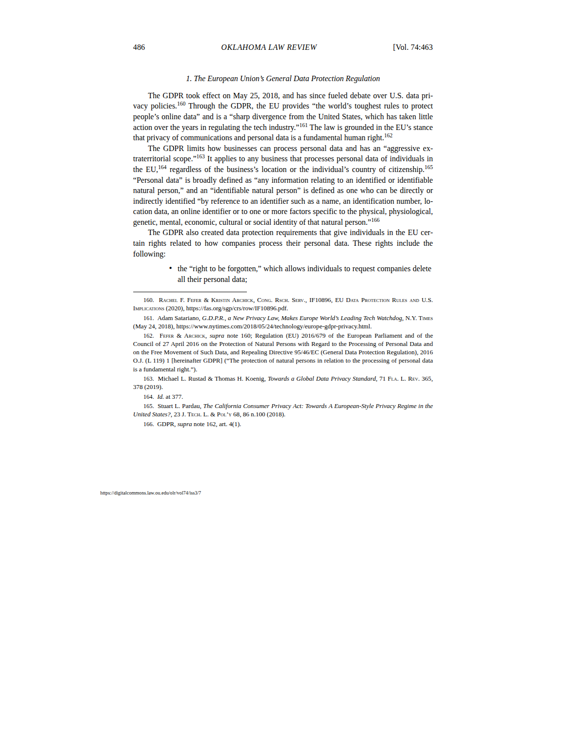486 OKLAHOMA LAW REVIEW [Vol. 74:463
1. The European Union’s General Data Protection Regulation
The GDPR took effect on May 25, 2018, and has since fueled debate over U.S. data privacy policies.160 Through the GDPR, the EU provides “the world’s toughest rules to protect people’s online data” and is a “sharp divergence from the United States, which has taken little action over the years in regulating the tech industry.”161 The law is grounded in the EU’s stance that privacy of communications and personal data is a fundamental human right.162
The GDPR limits how businesses can process personal data and has an “aggressive extraterritorial scope.”163 It applies to any business that processes personal data of individuals in the EU,164 regardless of the business’s location or the individual’s country of citizenship.165 “Personal data” is broadly defined as “any information relating to an identified or identifiable natural person,” and an “identifiable natural person” is defined as one who can be directly or indirectly identified “by reference to an identifier such as a name, an identification number, location data, an online identifier or to one or more factors specific to the physical, physiological, genetic, mental, economic, cultural or social identity of that natural person.”166
The GDPR also created data protection requirements that give individuals in the EU certain rights related to how companies process their personal data. These rights include the following:
the “right to be forgotten,” which allows individuals to request companies delete all their personal data;
160. Rachel F. Fefer & Kristin Archick, Cong. Rsch. Serv., IF10896, EU Data Protection Rules and U.S. Implications (2020), https://fas.org/sgp/crs/row/IF10896.pdf.
161. Adam Satariano, G.D.P.R., a New Privacy Law, Makes Europe World’s Leading Tech Watchdog, N.Y. Times (May 24, 2018), https://www.nytimes.com/2018/05/24/technology/europe-gdpr-privacy.html.
162. Fefer & Archick, supra note 160; Regulation (EU) 2016/679 of the European Parliament and of the Council of 27 April 2016 on the Protection of Natural Persons with Regard to the Processing of Personal Data and on the Free Movement of Such Data, and Repealing Directive 95/46/EC (General Data Protection Regulation), 2016 O.J. (L 119) 1 [hereinafter GDPR] (“The protection of natural persons in relation to the processing of personal data is a fundamental right.”).
163. Michael L. Rustad & Thomas H. Koenig, Towards a Global Data Privacy Standard, 71 Fla. L. Rev. 365, 378 (2019).
164. Id. at 377.
165. Stuart L. Pardau, The California Consumer Privacy Act: Towards A European-Style Privacy Regime in the United States?, 23 J. Tech. L. & Pol’y 68, 86 n.100 (2018).
166. GDPR, supra note 162, art. 4(1).
https://digitalcommons.law.ou.edu/olr/vol74/iss3/7